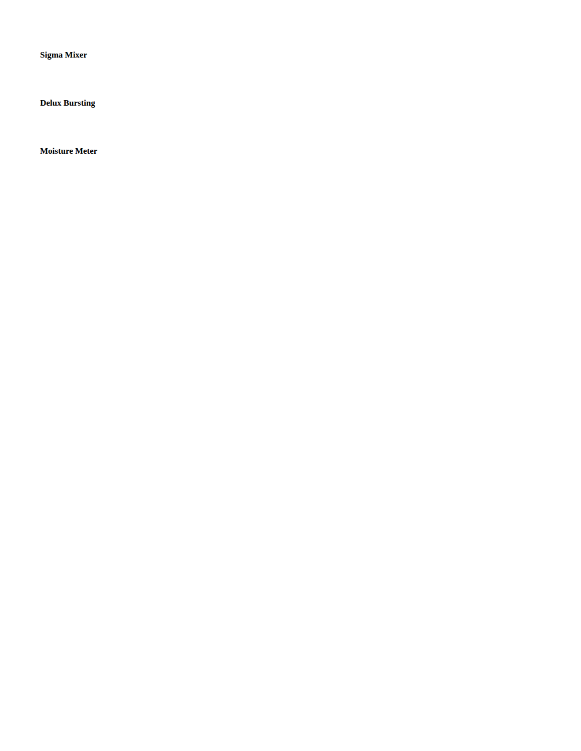Sigma Mixer
Delux Bursting
Moisture Meter